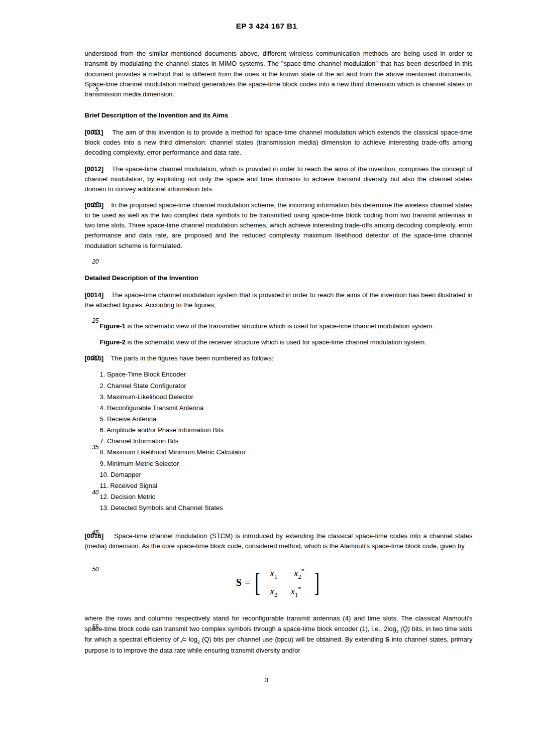EP 3 424 167 B1
understood from the similar mentioned documents above, different wireless communication methods are being used in order to transmit by modulating the channel states in MIMO systems. The "space-time channel modulation" that has been described in this document provides a method that is different from the ones in the known state of the art and from the above mentioned documents. Space-time channel modulation method generalizes the space-time block codes into a new third dimension which is channel states or transmission media dimension.
5
Brief Description of the Invention and its Aims
[0011] The aim of this invention is to provide a method for space-time channel modulation which extends the classical space-time block codes into a new third dimension: channel states (transmission media) dimension to achieve interesting trade-offs among decoding complexity, error performance and data rate.
10
[0012] The space-time channel modulation, which is provided in order to reach the aims of the invention, comprises the concept of channel modulation, by exploiting not only the space and time domains to achieve transmit diversity but also the channel states domain to convey additional information bits.
[0013] In the proposed space-time channel modulation scheme, the incoming information bits determine the wireless channel states to be used as well as the two complex data symbols to be transmitted using space-time block coding from two transmit antennas in two time slots. Three space-time channel modulation schemes, which achieve interesting trade-offs among decoding complexity, error performance and data rate, are proposed and the reduced complexity maximum likelihood detector of the space-time channel modulation scheme is formulated.
15
20
Detailed Description of the Invention
[0014] The space-time channel modulation system that is provided in order to reach the aims of the invention has been illustrated in the attached figures. According to the figures;
25
Figure-1 is the schematic view of the transmitter structure which is used for space-time channel modulation system.
Figure-2 is the schematic view of the receiver structure which is used for space-time channel modulation system.
[0015] The parts in the figures have been numbered as follows:
30
1. Space-Time Block Encoder
2. Channel State Configurator
3. Maximum-Likelihood Detector
4. Reconfigurable Transmit Antenna
5. Receive Antenna
6. Amplitude and/or Phase Information Bits
7. Channel Information Bits
8. Maximum Likelihood Minimum Metric Calculator
9. Minimum Metric Selector
10. Demapper
11. Received Signal
12. Decision Metric
13. Detected Symbols and Channel States
35 40 45
[0016] Space-time channel modulation (STCM) is introduced by extending the classical space-time codes into a channel states (media) dimension. As the core space-time block code, considered method, which is the Alamouti's space-time block code, given by
50
S = [
| x 1 | −x 2 * |
| x 2 | x 1 * |
]
where the rows and columns respectively stand for reconfigurable transmit antennas (4) and time slots. The classical Alamouti's space-time block code can transmit two complex symbols through a space-time block encoder (1), i.e., 2log2 (Q) bits, in two time slots for which a spectral efficiency of 𝑗= log2 (Q) bits per channel use (bpcu) will be obtained. By extending S into channel states, primary purpose is to improve the data rate while ensuring transmit diversity and/or
55
3